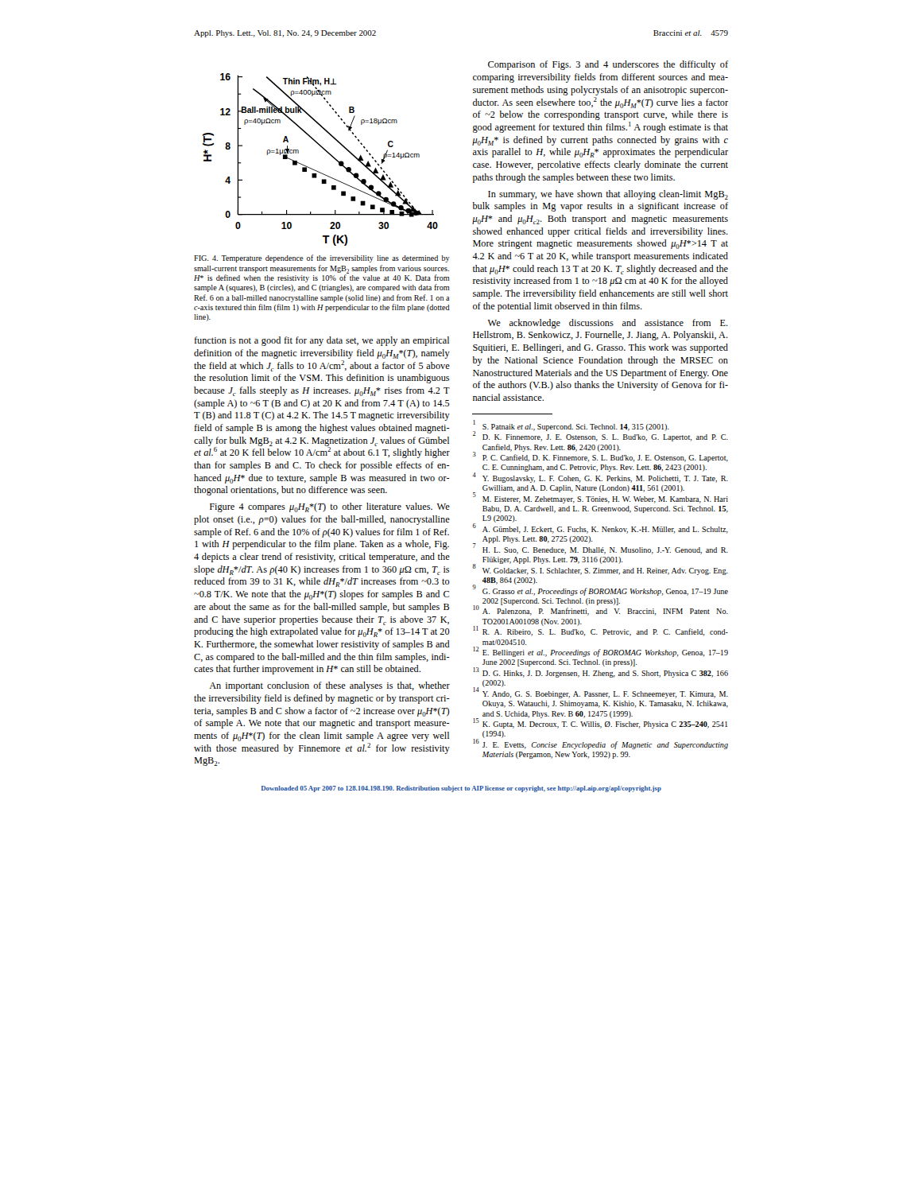Appl. Phys. Lett., Vol. 81, No. 24, 9 December 2002
Braccini et al. 4579
0 4 8 12 16 0 10 20 30 40 T (K) H* (T) Thin Film, H⊥ ρ=400μΩcm Ball-milled bulk ρ=40μΩcm B ρ=18μΩcm A ρ=1μΩcm C ρ=14μΩcm
FIG. 4. Temperature dependence of the irreversibility line as determined by small-current transport measurements for MgB2 samples from various sources. H* is defined when the resistivity is 10% of the value at 40 K. Data from sample A (squares), B (circles), and C (triangles), are compared with data from Ref. 6 on a ball-milled nanocrystalline sample (solid line) and from Ref. 1 on a c-axis textured thin film (film 1) with H perpendicular to the film plane (dotted line).
function is not a good fit for any data set, we apply an empirical definition of the magnetic irreversibility field μ0HM*(T), namely the field at which Jc falls to 10 A/cm2, about a factor of 5 above the resolution limit of the VSM. This definition is unambiguous because Jc falls steeply as H increases. μ0HM* rises from 4.2 T (sample A) to ~6 T (B and C) at 20 K and from 7.4 T (A) to 14.5 T (B) and 11.8 T (C) at 4.2 K. The 14.5 T magnetic irreversibility field of sample B is among the highest values obtained magnetically for bulk MgB2 at 4.2 K. Magnetization Jc values of Gümbel et al.6 at 20 K fell below 10 A/cm2 at about 6.1 T, slightly higher than for samples B and C. To check for possible effects of enhanced μ0H* due to texture, sample B was measured in two orthogonal orientations, but no difference was seen.
Figure 4 compares μ0HR*(T) to other literature values. We plot onset (i.e., ρ=0) values for the ball-milled, nanocrystalline sample of Ref. 6 and the 10% of ρ(40 K) values for film 1 of Ref. 1 with H perpendicular to the film plane. Taken as a whole, Fig. 4 depicts a clear trend of resistivity, critical temperature, and the slope dHR*/dT. As ρ(40 K) increases from 1 to 360 μ Ω cm, Tc is reduced from 39 to 31 K, while dHR*/dT increases from ~0.3 to ~0.8 T/K. We note that the μ0H*(T) slopes for samples B and C are about the same as for the ball-milled sample, but samples B and C have superior properties because their Tc is above 37 K, producing the high extrapolated value for μ0HR* of 13–14 T at 20 K. Furthermore, the somewhat lower resistivity of samples B and C, as compared to the ball-milled and the thin film samples, indicates that further improvement in H* can still be obtained.
An important conclusion of these analyses is that, whether the irreversibility field is defined by magnetic or by transport criteria, samples B and C show a factor of ~2 increase over μ0H*(T) of sample A. We note that our magnetic and transport measurements of μ0H*(T) for the clean limit sample A agree very well with those measured by Finnemore et al.2 for low resistivity MgB2.
Comparison of Figs. 3 and 4 underscores the difficulty of comparing irreversibility fields from different sources and measurement methods using polycrystals of an anisotropic superconductor. As seen elsewhere too,2 the μ0HM*(T) curve lies a factor of ~2 below the corresponding transport curve, while there is good agreement for textured thin films.1 A rough estimate is that μ0HM* is defined by current paths connected by grains with c axis parallel to H, while μ0HR* approximates the perpendicular case. However, percolative effects clearly dominate the current paths through the samples between these two limits.
In summary, we have shown that alloying clean-limit MgB2 bulk samples in Mg vapor results in a significant increase of μ0H* and μ0Hc2. Both transport and magnetic measurements showed enhanced upper critical fields and irreversibility lines. More stringent magnetic measurements showed μ0H*>14 T at 4.2 K and ~6 T at 20 K, while transport measurements indicated that μ0H* could reach 13 T at 20 K. Tc slightly decreased and the resistivity increased from 1 to ~18 μ Ω cm at 40 K for the alloyed sample. The irreversibility field enhancements are still well short of the potential limit observed in thin films.
We acknowledge discussions and assistance from E. Hellstrom, B. Senkowicz, J. Fournelle, J. Jiang, A. Polyanskii, A. Squitieri, E. Bellingeri, and G. Grasso. This work was supported by the National Science Foundation through the MRSEC on Nanostructured Materials and the US Department of Energy. One of the authors (V.B.) also thanks the University of Genova for financial assistance.
S. Patnaik et al., Supercond. Sci. Technol. 14, 315 (2001).
D. K. Finnemore, J. E. Ostenson, S. L. Bud'ko, G. Lapertot, and P. C. Canfield, Phys. Rev. Lett. 86, 2420 (2001).
P. C. Canfield, D. K. Finnemore, S. L. Bud'ko, J. E. Ostenson, G. Lapertot, C. E. Cunningham, and C. Petrovic, Phys. Rev. Lett. 86, 2423 (2001).
Y. Bugoslavsky, L. F. Cohen, G. K. Perkins, M. Polichetti, T. J. Tate, R. Gwilliam, and A. D. Caplin, Nature (London) 411, 561 (2001).
M. Eisterer, M. Zehetmayer, S. Tönies, H. W. Weber, M. Kambara, N. Hari Babu, D. A. Cardwell, and L. R. Greenwood, Supercond. Sci. Technol. 15, L9 (2002).
A. Gümbel, J. Eckert, G. Fuchs, K. Nenkov, K.-H. Müller, and L. Schultz, Appl. Phys. Lett. 80, 2725 (2002).
H. L. Suo, C. Beneduce, M. Dhallé, N. Musolino, J.-Y. Genoud, and R. Flükiger, Appl. Phys. Lett. 79, 3116 (2001).
W. Goldacker, S. I. Schlachter, S. Zimmer, and H. Reiner, Adv. Cryog. Eng. 48B, 864 (2002).
G. Grasso et al., Proceedings of BOROMAG Workshop, Genoa, 17–19 June 2002 [Supercond. Sci. Technol. (in press)].
A. Palenzona, P. Manfrinetti, and V. Braccini, INFM Patent No. TO2001A001098 (Nov. 2001).
R. A. Ribeiro, S. L. Bud'ko, C. Petrovic, and P. C. Canfield, cond-mat/0204510.
E. Bellingeri et al., Proceedings of BOROMAG Workshop, Genoa, 17–19 June 2002 [Supercond. Sci. Technol. (in press)].
D. G. Hinks, J. D. Jorgensen, H. Zheng, and S. Short, Physica C 382, 166 (2002).
Y. Ando, G. S. Boebinger, A. Passner, L. F. Schneemeyer, T. Kimura, M. Okuya, S. Watauchi, J. Shimoyama, K. Kishio, K. Tamasaku, N. Ichikawa, and S. Uchida, Phys. Rev. B 60, 12475 (1999).
K. Gupta, M. Decroux, T. C. Willis, Ø. Fischer, Physica C 235–240, 2541 (1994).
J. E. Evetts, Concise Encyclopedia of Magnetic and Superconducting Materials (Pergamon, New York, 1992) p. 99.
Downloaded 05 Apr 2007 to 128.104.198.190. Redistribution subject to AIP license or copyright, see http://apl.aip.org/apl/copyright.jsp